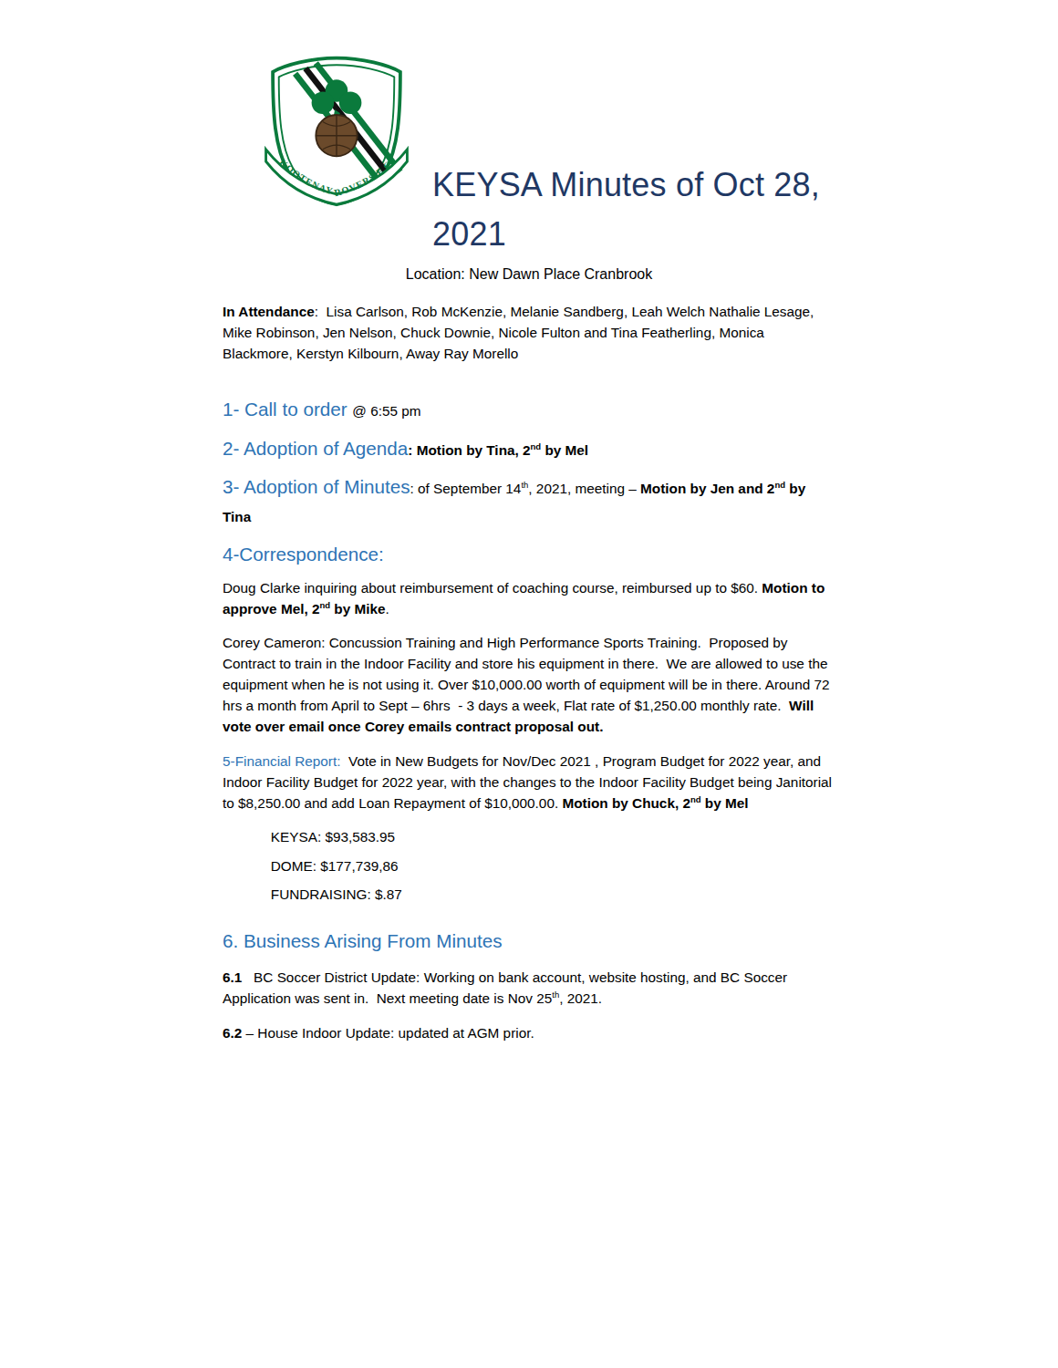KOOTENAY ROVERS F.C.
KEYSA Minutes of Oct 28, 2021
Location: New Dawn Place Cranbrook
In Attendance: Lisa Carlson, Rob McKenzie, Melanie Sandberg, Leah Welch Nathalie Lesage, Mike Robinson, Jen Nelson, Chuck Downie, Nicole Fulton and Tina Featherling, Monica Blackmore, Kerstyn Kilbourn, Away Ray Morello
1- Call to order @ 6:55 pm
2- Adoption of Agenda: Motion by Tina, 2nd by Mel
3- Adoption of Minutes: of September 14th, 2021, meeting – Motion by Jen and 2nd by Tina
4-Correspondence:
Doug Clarke inquiring about reimbursement of coaching course, reimbursed up to $60. Motion to approve Mel, 2nd by Mike.
Corey Cameron: Concussion Training and High Performance Sports Training. Proposed by Contract to train in the Indoor Facility and store his equipment in there. We are allowed to use the equipment when he is not using it. Over $10,000.00 worth of equipment will be in there. Around 72 hrs a month from April to Sept – 6hrs - 3 days a week, Flat rate of $1,250.00 monthly rate. Will vote over email once Corey emails contract proposal out.
5-Financial Report: Vote in New Budgets for Nov/Dec 2021 , Program Budget for 2022 year, and Indoor Facility Budget for 2022 year, with the changes to the Indoor Facility Budget being Janitorial to $8,250.00 and add Loan Repayment of $10,000.00. Motion by Chuck, 2nd by Mel
KEYSA: $93,583.95
DOME: $177,739,86
FUNDRAISING: $.87
6. Business Arising From Minutes
6.1 BC Soccer District Update: Working on bank account, website hosting, and BC Soccer Application was sent in. Next meeting date is Nov 25th, 2021.
6.2 – House Indoor Update: updated at AGM prior.